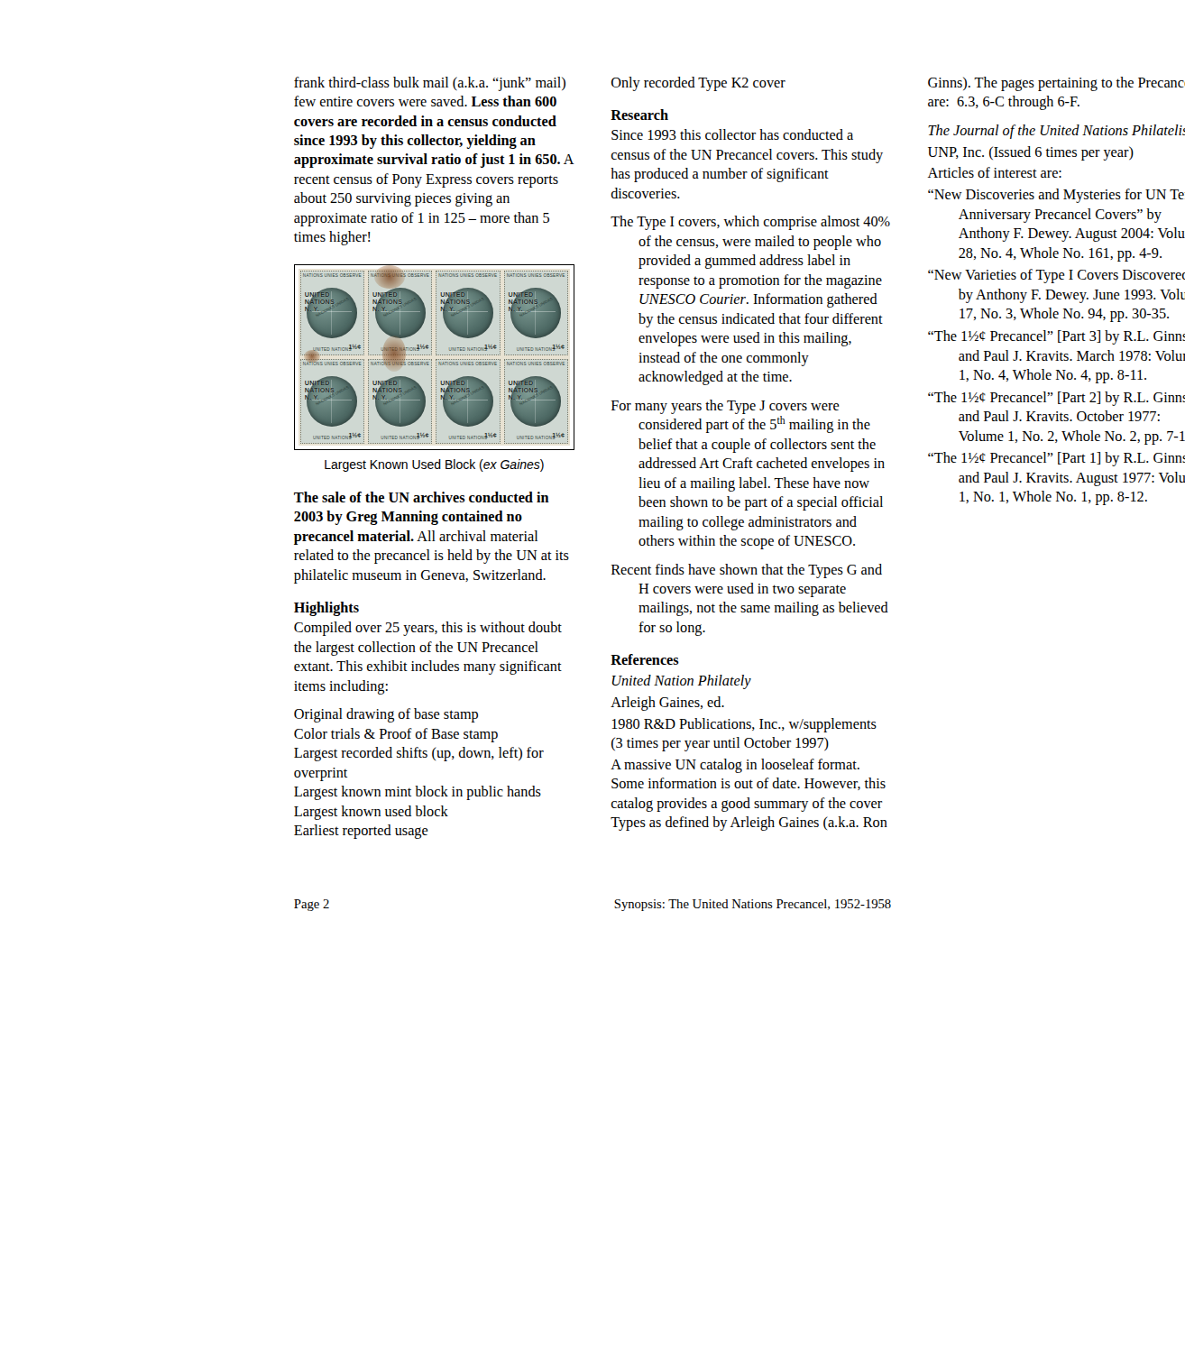frank third-class bulk mail (a.k.a. “junk” mail) few entire covers were saved. Less than 600 covers are recorded in a census conducted since 1993 by this collector, yielding an approximate survival ratio of just 1 in 650. A recent census of Pony Express covers reports about 250 surviving pieces giving an approximate ratio of 1 in 125 – more than 5 times higher!
| NATIONS UNIES OBSERVE NACIONES UNIDAS UNITED NATIONS N. Y. 1½¢ UNITED NATIONS | NATIONS UNIES OBSERVE NACIONES UNIDAS UNITED NATIONS N. Y. 1½¢ UNITED NATIONS | NATIONS UNIES OBSERVE NACIONES UNIDAS UNITED NATIONS N. Y. 1½¢ UNITED NATIONS | NATIONS UNIES OBSERVE NACIONES UNIDAS UNITED NATIONS N. Y. 1½¢ UNITED NATIONS |
| NATIONS UNIES OBSERVE NACIONES UNIDAS UNITED NATIONS N. Y. 1½¢ UNITED NATIONS | NATIONS UNIES OBSERVE NACIONES UNIDAS UNITED NATIONS N. Y. 1½¢ UNITED NATIONS | NATIONS UNIES OBSERVE NACIONES UNIDAS UNITED NATIONS N. Y. 1½¢ UNITED NATIONS | NATIONS UNIES OBSERVE NACIONES UNIDAS UNITED NATIONS N. Y. 1½¢ UNITED NATIONS |
Largest Known Used Block (ex Gaines)
The sale of the UN archives conducted in 2003 by Greg Manning contained no precancel material. All archival material related to the precancel is held by the UN at its philatelic museum in Geneva, Switzerland.
Highlights
Compiled over 25 years, this is without doubt the largest collection of the UN Precancel extant. This exhibit includes many significant items including:
Original drawing of base stamp
Color trials & Proof of Base stamp
Largest recorded shifts (up, down, left) for overprint
Largest known mint block in public hands
Largest known used block
Earliest reported usage
Only recorded Type K2 cover
Research
Since 1993 this collector has conducted a census of the UN Precancel covers. This study has produced a number of significant discoveries.
The Type I covers, which comprise almost 40% of the census, were mailed to people who provided a gummed address label in response to a promotion for the magazine UNESCO Courier. Information gathered by the census indicated that four different envelopes were used in this mailing, instead of the one commonly acknowledged at the time.
For many years the Type J covers were considered part of the 5th mailing in the belief that a couple of collectors sent the addressed Art Craft cacheted envelopes in lieu of a mailing label. These have now been shown to be part of a special official mailing to college administrators and others within the scope of UNESCO.
Recent finds have shown that the Types G and H covers were used in two separate mailings, not the same mailing as believed for so long.
References
United Nation Philately
Arleigh Gaines, ed.
1980 R&D Publications, Inc., w/supplements (3 times per year until October 1997)
A massive UN catalog in looseleaf format. Some information is out of date. However, this catalog provides a good summary of the cover Types as defined by Arleigh Gaines (a.k.a. Ron Ginns). The pages pertaining to the Precancel are: 6.3, 6-C through 6-F.
The Journal of the United Nations Philatelists
UNP, Inc. (Issued 6 times per year)
Articles of interest are:
“New Discoveries and Mysteries for UN Tenth Anniversary Precancel Covers” by Anthony F. Dewey. August 2004: Volume 28, No. 4, Whole No. 161, pp. 4-9.
“New Varieties of Type I Covers Discovered” by Anthony F. Dewey. June 1993. Volume 17, No. 3, Whole No. 94, pp. 30-35.
“The 1½¢ Precancel” [Part 3] by R.L. Ginns and Paul J. Kravits. March 1978: Volume 1, No. 4, Whole No. 4, pp. 8-11.
“The 1½¢ Precancel” [Part 2] by R.L. Ginns and Paul J. Kravits. October 1977: Volume 1, No. 2, Whole No. 2, pp. 7-10.
“The 1½¢ Precancel” [Part 1] by R.L. Ginns and Paul J. Kravits. August 1977: Volume 1, No. 1, Whole No. 1, pp. 8-12.
Page 2 Synopsis: The United Nations Precancel, 1952-1958